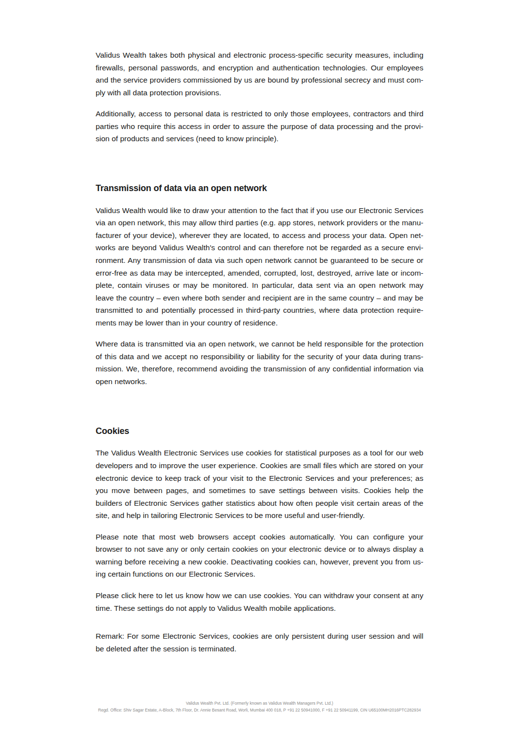Validus Wealth takes both physical and electronic process-specific security measures, including firewalls, personal passwords, and encryption and authentication technologies. Our employees and the service providers commissioned by us are bound by professional secrecy and must comply with all data protection provisions.
Additionally, access to personal data is restricted to only those employees, contractors and third parties who require this access in order to assure the purpose of data processing and the provision of products and services (need to know principle).
Transmission of data via an open network
Validus Wealth would like to draw your attention to the fact that if you use our Electronic Services via an open network, this may allow third parties (e.g. app stores, network providers or the manufacturer of your device), wherever they are located, to access and process your data. Open networks are beyond Validus Wealth's control and can therefore not be regarded as a secure environment. Any transmission of data via such open network cannot be guaranteed to be secure or error-free as data may be intercepted, amended, corrupted, lost, destroyed, arrive late or incomplete, contain viruses or may be monitored. In particular, data sent via an open network may leave the country – even where both sender and recipient are in the same country – and may be transmitted to and potentially processed in third-party countries, where data protection requirements may be lower than in your country of residence.
Where data is transmitted via an open network, we cannot be held responsible for the protection of this data and we accept no responsibility or liability for the security of your data during transmission. We, therefore, recommend avoiding the transmission of any confidential information via open networks.
Cookies
The Validus Wealth Electronic Services use cookies for statistical purposes as a tool for our web developers and to improve the user experience. Cookies are small files which are stored on your electronic device to keep track of your visit to the Electronic Services and your preferences; as you move between pages, and sometimes to save settings between visits. Cookies help the builders of Electronic Services gather statistics about how often people visit certain areas of the site, and help in tailoring Electronic Services to be more useful and user-friendly.
Please note that most web browsers accept cookies automatically. You can configure your browser to not save any or only certain cookies on your electronic device or to always display a warning before receiving a new cookie. Deactivating cookies can, however, prevent you from using certain functions on our Electronic Services.
Please click here to let us know how we can use cookies. You can withdraw your consent at any time. These settings do not apply to Validus Wealth mobile applications.
Remark: For some Electronic Services, cookies are only persistent during user session and will be deleted after the session is terminated.
Validus Wealth Pvt. Ltd. (Formerly known as Validus Wealth Managers Pvt. Ltd.)
Regd. Office: Shiv Sagar Estate, A-Block, 7th Floor, Dr. Annie Besant Road, Worli, Mumbai 400 018, P +91 22 50941000, F +91 22 50941199, CIN U65100MH2016PTC282934